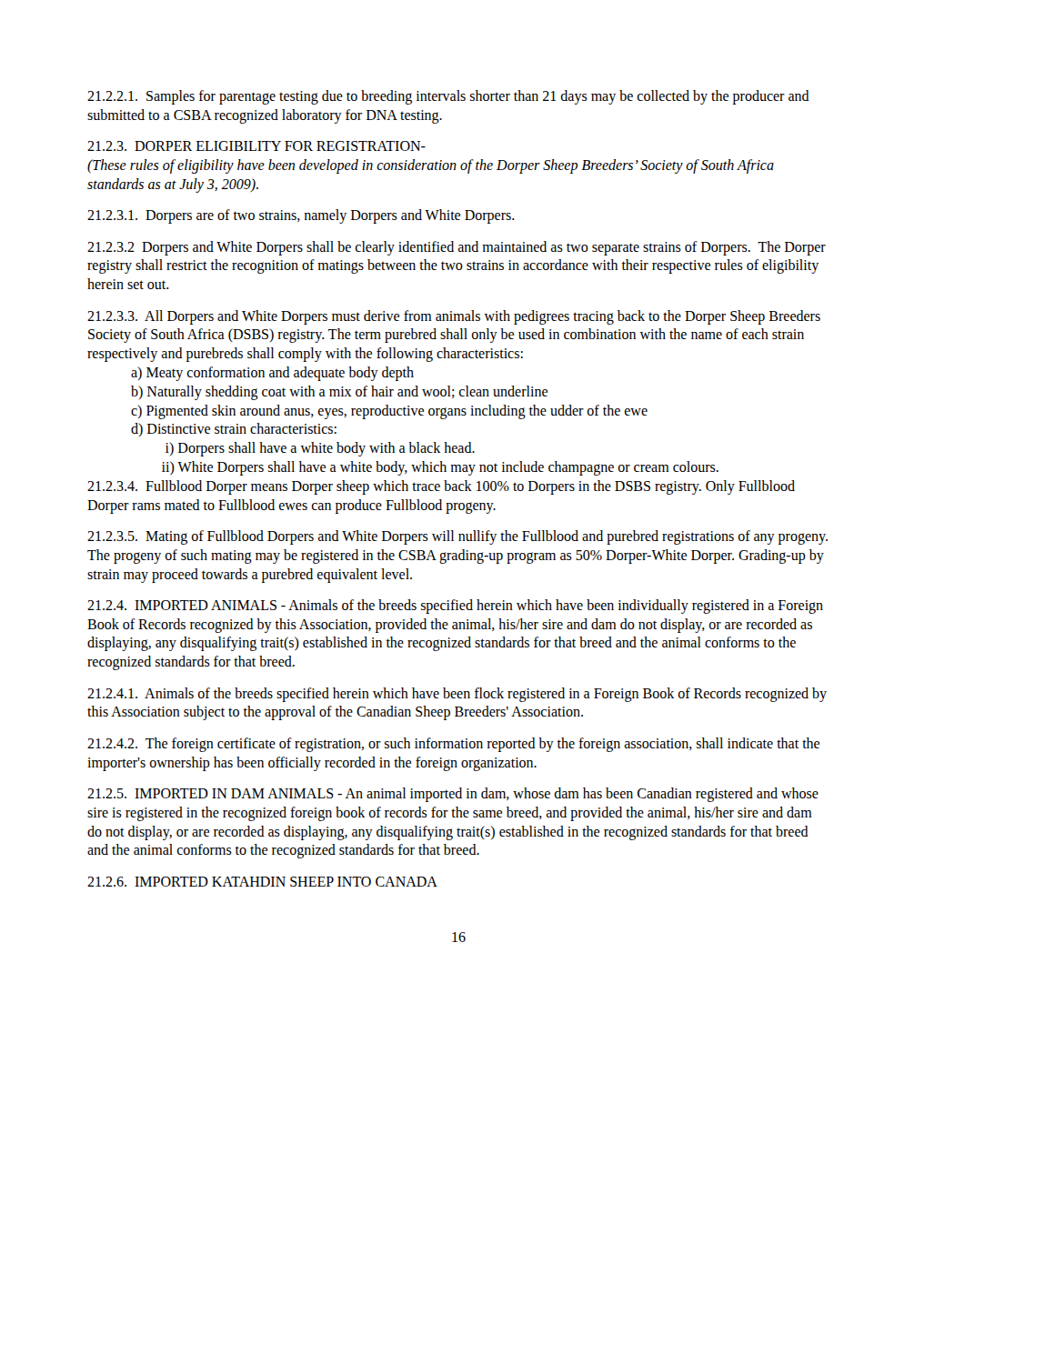21.2.2.1. Samples for parentage testing due to breeding intervals shorter than 21 days may be collected by the producer and submitted to a CSBA recognized laboratory for DNA testing.
21.2.3. DORPER ELIGIBILITY FOR REGISTRATION-
(These rules of eligibility have been developed in consideration of the Dorper Sheep Breeders’ Society of South Africa standards as at July 3, 2009).
21.2.3.1. Dorpers are of two strains, namely Dorpers and White Dorpers.
21.2.3.2 Dorpers and White Dorpers shall be clearly identified and maintained as two separate strains of Dorpers. The Dorper registry shall restrict the recognition of matings between the two strains in accordance with their respective rules of eligibility herein set out.
21.2.3.3. All Dorpers and White Dorpers must derive from animals with pedigrees tracing back to the Dorper Sheep Breeders Society of South Africa (DSBS) registry. The term purebred shall only be used in combination with the name of each strain respectively and purebreds shall comply with the following characteristics:
a) Meaty conformation and adequate body depth
b) Naturally shedding coat with a mix of hair and wool; clean underline
c) Pigmented skin around anus, eyes, reproductive organs including the udder of the ewe
d) Distinctive strain characteristics:
i) Dorpers shall have a white body with a black head.
ii) White Dorpers shall have a white body, which may not include champagne or cream colours.
21.2.3.4. Fullblood Dorper means Dorper sheep which trace back 100% to Dorpers in the DSBS registry. Only Fullblood Dorper rams mated to Fullblood ewes can produce Fullblood progeny.
21.2.3.5. Mating of Fullblood Dorpers and White Dorpers will nullify the Fullblood and purebred registrations of any progeny. The progeny of such mating may be registered in the CSBA grading-up program as 50% Dorper-White Dorper. Grading-up by strain may proceed towards a purebred equivalent level.
21.2.4. IMPORTED ANIMALS - Animals of the breeds specified herein which have been individually registered in a Foreign Book of Records recognized by this Association, provided the animal, his/her sire and dam do not display, or are recorded as displaying, any disqualifying trait(s) established in the recognized standards for that breed and the animal conforms to the recognized standards for that breed.
21.2.4.1. Animals of the breeds specified herein which have been flock registered in a Foreign Book of Records recognized by this Association subject to the approval of the Canadian Sheep Breeders' Association.
21.2.4.2. The foreign certificate of registration, or such information reported by the foreign association, shall indicate that the importer's ownership has been officially recorded in the foreign organization.
21.2.5. IMPORTED IN DAM ANIMALS - An animal imported in dam, whose dam has been Canadian registered and whose sire is registered in the recognized foreign book of records for the same breed, and provided the animal, his/her sire and dam do not display, or are recorded as displaying, any disqualifying trait(s) established in the recognized standards for that breed and the animal conforms to the recognized standards for that breed.
21.2.6. IMPORTED KATAHDIN SHEEP INTO CANADA
16